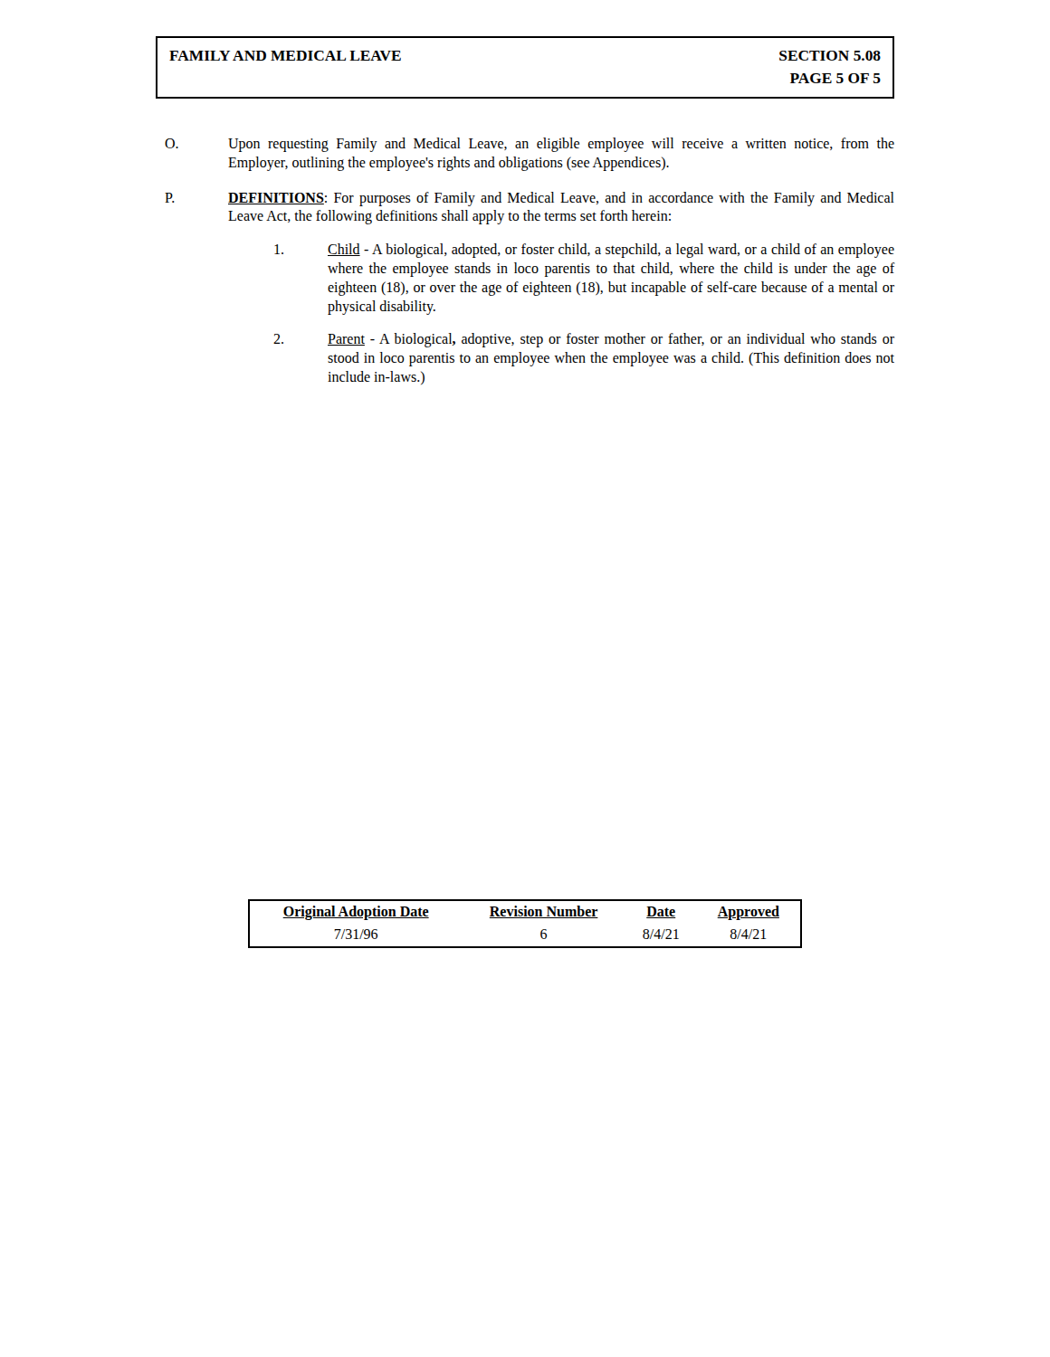| FAMILY AND MEDICAL LEAVE | SECTION 5.08 |
| | PAGE 5 OF 5 |
O. Upon requesting Family and Medical Leave, an eligible employee will receive a written notice, from the Employer, outlining the employee's rights and obligations (see Appendices).
P. DEFINITIONS: For purposes of Family and Medical Leave, and in accordance with the Family and Medical Leave Act, the following definitions shall apply to the terms set forth herein:
1. Child - A biological, adopted, or foster child, a stepchild, a legal ward, or a child of an employee where the employee stands in loco parentis to that child, where the child is under the age of eighteen (18), or over the age of eighteen (18), but incapable of self-care because of a mental or physical disability.
2. Parent - A biological, adoptive, step or foster mother or father, or an individual who stands or stood in loco parentis to an employee when the employee was a child. (This definition does not include in-laws.)
| Original Adoption Date | Revision Number | Date | Approved |
| --- | --- | --- | --- |
| 7/31/96 | 6 | 8/4/21 | 8/4/21 |